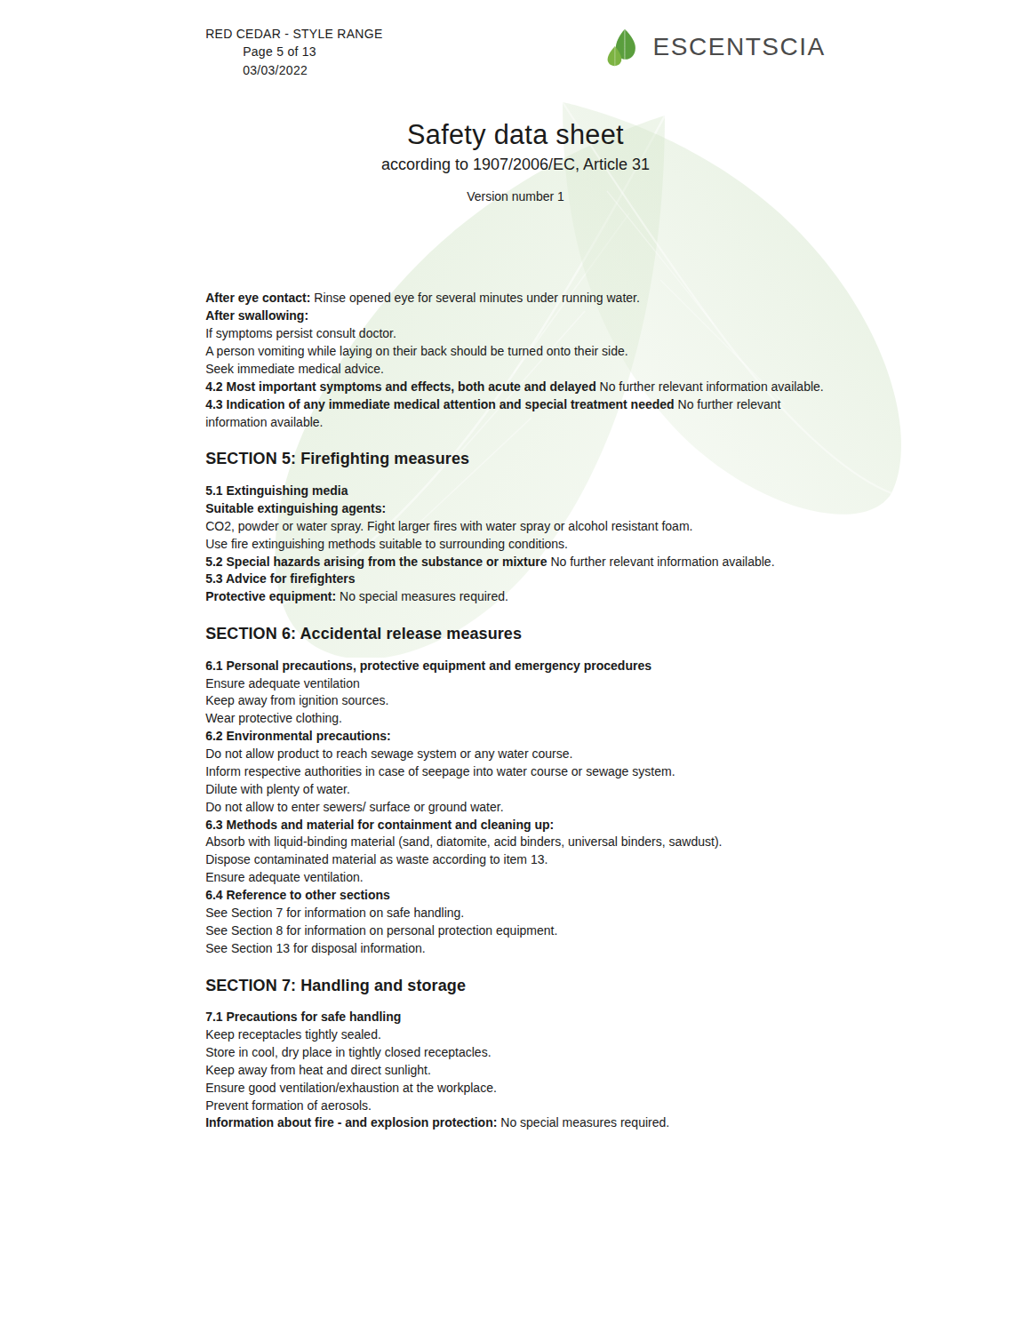RED CEDAR - STYLE RANGE
Page 5 of 13
03/03/2022
ESCENTSCIA
Safety data sheet
according to 1907/2006/EC, Article 31
Version number 1
After eye contact: Rinse opened eye for several minutes under running water.
After swallowing:
If symptoms persist consult doctor.
A person vomiting while laying on their back should be turned onto their side.
Seek immediate medical advice.
4.2 Most important symptoms and effects, both acute and delayed No further relevant information available.
4.3 Indication of any immediate medical attention and special treatment needed No further relevant information available.
SECTION 5: Firefighting measures
5.1 Extinguishing media
Suitable extinguishing agents:
CO2, powder or water spray. Fight larger fires with water spray or alcohol resistant foam.
Use fire extinguishing methods suitable to surrounding conditions.
5.2 Special hazards arising from the substance or mixture No further relevant information available.
5.3 Advice for firefighters
Protective equipment: No special measures required.
SECTION 6: Accidental release measures
6.1 Personal precautions, protective equipment and emergency procedures
Ensure adequate ventilation
Keep away from ignition sources.
Wear protective clothing.
6.2 Environmental precautions:
Do not allow product to reach sewage system or any water course.
Inform respective authorities in case of seepage into water course or sewage system.
Dilute with plenty of water.
Do not allow to enter sewers/ surface or ground water.
6.3 Methods and material for containment and cleaning up:
Absorb with liquid-binding material (sand, diatomite, acid binders, universal binders, sawdust).
Dispose contaminated material as waste according to item 13.
Ensure adequate ventilation.
6.4 Reference to other sections
See Section 7 for information on safe handling.
See Section 8 for information on personal protection equipment.
See Section 13 for disposal information.
SECTION 7: Handling and storage
7.1 Precautions for safe handling
Keep receptacles tightly sealed.
Store in cool, dry place in tightly closed receptacles.
Keep away from heat and direct sunlight.
Ensure good ventilation/exhaustion at the workplace.
Prevent formation of aerosols.
Information about fire - and explosion protection: No special measures required.